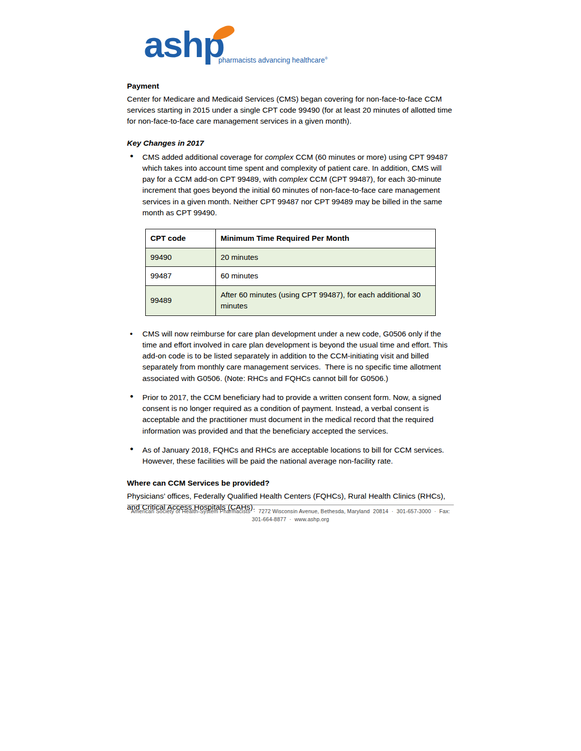ashp
pharmacists advancing healthcare®
Payment
Center for Medicare and Medicaid Services (CMS) began covering for non-face-to-face CCM services starting in 2015 under a single CPT code 99490 (for at least 20 minutes of allotted time for non-face-to-face care management services in a given month).
Key Changes in 2017
CMS added additional coverage for complex CCM (60 minutes or more) using CPT 99487 which takes into account time spent and complexity of patient care. In addition, CMS will pay for a CCM add-on CPT 99489, with complex CCM (CPT 99487), for each 30-minute increment that goes beyond the initial 60 minutes of non-face-to-face care management services in a given month. Neither CPT 99487 nor CPT 99489 may be billed in the same month as CPT 99490.
| CPT code | Minimum Time Required Per Month |
| --- | --- |
| 99490 | 20 minutes |
| 99487 | 60 minutes |
| 99489 | After 60 minutes (using CPT 99487), for each additional 30 minutes |
CMS will now reimburse for care plan development under a new code, G0506 only if the time and effort involved in care plan development is beyond the usual time and effort. This add-on code is to be listed separately in addition to the CCM-initiating visit and billed separately from monthly care management services. There is no specific time allotment associated with G0506. (Note: RHCs and FQHCs cannot bill for G0506.)
Prior to 2017, the CCM beneficiary had to provide a written consent form. Now, a signed consent is no longer required as a condition of payment. Instead, a verbal consent is acceptable and the practitioner must document in the medical record that the required information was provided and that the beneficiary accepted the services.
As of January 2018, FQHCs and RHCs are acceptable locations to bill for CCM services. However, these facilities will be paid the national average non-facility rate.
Where can CCM Services be provided?
Physicians’ offices, Federally Qualified Health Centers (FQHCs), Rural Health Clinics (RHCs), and Critical Access Hospitals (CAHs).
American Society of Health-System Pharmacists · 7272 Wisconsin Avenue, Bethesda, Maryland 20814 · 301-657-3000 · Fax: 301-664-8877 · www.ashp.org